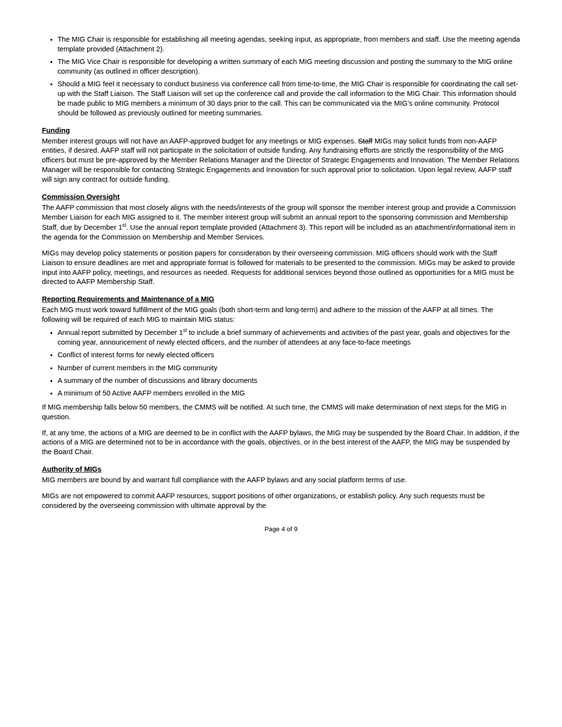The MIG Chair is responsible for establishing all meeting agendas, seeking input, as appropriate, from members and staff. Use the meeting agenda template provided (Attachment 2).
The MIG Vice Chair is responsible for developing a written summary of each MIG meeting discussion and posting the summary to the MIG online community (as outlined in officer description).
Should a MIG feel it necessary to conduct business via conference call from time-to-time, the MIG Chair is responsible for coordinating the call set-up with the Staff Liaison. The Staff Liaison will set up the conference call and provide the call information to the MIG Chair. This information should be made public to MIG members a minimum of 30 days prior to the call. This can be communicated via the MIG’s online community. Protocol should be followed as previously outlined for meeting summaries.
Funding
Member interest groups will not have an AAFP-approved budget for any meetings or MIG expenses. Staff MIGs may solicit funds from non-AAFP entities, if desired. AAFP staff will not participate in the solicitation of outside funding. Any fundraising efforts are strictly the responsibility of the MIG officers but must be pre-approved by the Member Relations Manager and the Director of Strategic Engagements and Innovation. The Member Relations Manager will be responsible for contacting Strategic Engagements and Innovation for such approval prior to solicitation. Upon legal review, AAFP staff will sign any contract for outside funding.
Commission Oversight
The AAFP commission that most closely aligns with the needs/interests of the group will sponsor the member interest group and provide a Commission Member Liaison for each MIG assigned to it. The member interest group will submit an annual report to the sponsoring commission and Membership Staff, due by December 1st. Use the annual report template provided (Attachment 3). This report will be included as an attachment/informational item in the agenda for the Commission on Membership and Member Services.
MIGs may develop policy statements or position papers for consideration by their overseeing commission. MIG officers should work with the Staff Liaison to ensure deadlines are met and appropriate format is followed for materials to be presented to the commission. MIGs may be asked to provide input into AAFP policy, meetings, and resources as needed. Requests for additional services beyond those outlined as opportunities for a MIG must be directed to AAFP Membership Staff.
Reporting Requirements and Maintenance of a MIG
Each MIG must work toward fulfillment of the MIG goals (both short-term and long-term) and adhere to the mission of the AAFP at all times. The following will be required of each MIG to maintain MIG status:
Annual report submitted by December 1st to include a brief summary of achievements and activities of the past year, goals and objectives for the coming year, announcement of newly elected officers, and the number of attendees at any face-to-face meetings
Conflict of interest forms for newly elected officers
Number of current members in the MIG community
A summary of the number of discussions and library documents
A minimum of 50 Active AAFP members enrolled in the MIG
If MIG membership falls below 50 members, the CMMS will be notified. At such time, the CMMS will make determination of next steps for the MIG in question.
If, at any time, the actions of a MIG are deemed to be in conflict with the AAFP bylaws, the MIG may be suspended by the Board Chair. In addition, if the actions of a MIG are determined not to be in accordance with the goals, objectives, or in the best interest of the AAFP, the MIG may be suspended by the Board Chair.
Authority of MIGs
MIG members are bound by and warrant full compliance with the AAFP bylaws and any social platform terms of use.
MIGs are not empowered to commit AAFP resources, support positions of other organizations, or establish policy. Any such requests must be considered by the overseeing commission with ultimate approval by the
Page 4 of 9